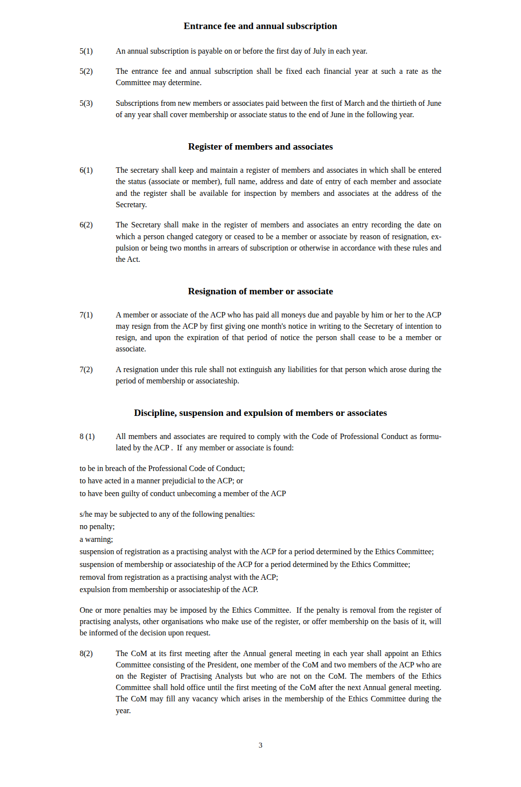Entrance fee and annual subscription
5(1) An annual subscription is payable on or before the first day of July in each year.
5(2) The entrance fee and annual subscription shall be fixed each financial year at such a rate as the Committee may determine.
5(3) Subscriptions from new members or associates paid between the first of March and the thirtieth of June of any year shall cover membership or associate status to the end of June in the following year.
Register of members and associates
6(1) The secretary shall keep and maintain a register of members and associates in which shall be entered the status (associate or member), full name, address and date of entry of each member and associate and the register shall be available for inspection by members and associates at the address of the Secretary.
6(2) The Secretary shall make in the register of members and associates an entry recording the date on which a person changed category or ceased to be a member or associate by reason of resignation, expulsion or being two months in arrears of subscription or otherwise in accordance with these rules and the Act.
Resignation of member or associate
7(1) A member or associate of the ACP who has paid all moneys due and payable by him or her to the ACP may resign from the ACP by first giving one month's notice in writing to the Secretary of intention to resign, and upon the expiration of that period of notice the person shall cease to be a member or associate.
7(2) A resignation under this rule shall not extinguish any liabilities for that person which arose during the period of membership or associateship.
Discipline, suspension and expulsion of members or associates
8 (1) All members and associates are required to comply with the Code of Professional Conduct as formulated by the ACP . If any member or associate is found:
to be in breach of the Professional Code of Conduct;
to have acted in a manner prejudicial to the ACP; or
to have been guilty of conduct unbecoming a member of the ACP
s/he may be subjected to any of the following penalties:
no penalty;
a warning;
suspension of registration as a practising analyst with the ACP for a period determined by the Ethics Committee;
suspension of membership or associateship of the ACP for a period determined by the Ethics Committee;
removal from registration as a practising analyst with the ACP;
expulsion from membership or associateship of the ACP.
One or more penalties may be imposed by the Ethics Committee. If the penalty is removal from the register of practising analysts, other organisations who make use of the register, or offer membership on the basis of it, will be informed of the decision upon request.
8(2) The CoM at its first meeting after the Annual general meeting in each year shall appoint an Ethics Committee consisting of the President, one member of the CoM and two members of the ACP who are on the Register of Practising Analysts but who are not on the CoM. The members of the Ethics Committee shall hold office until the first meeting of the CoM after the next Annual general meeting. The CoM may fill any vacancy which arises in the membership of the Ethics Committee during the year.
3